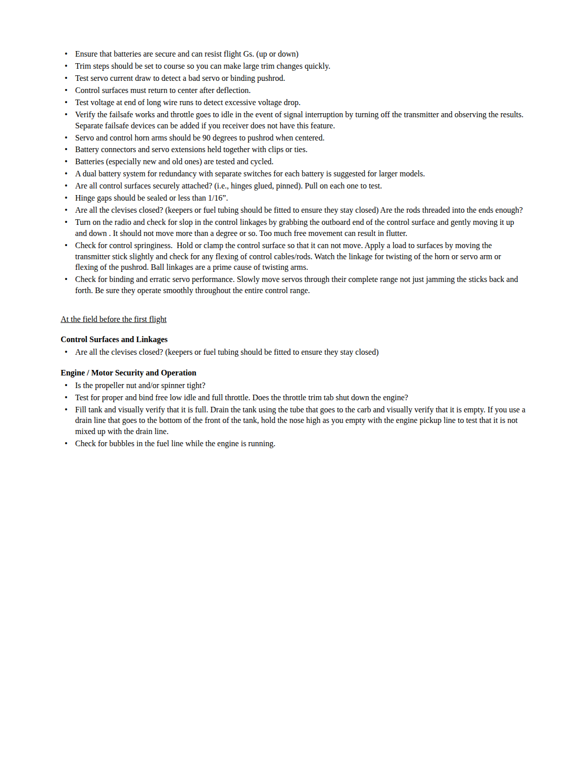Ensure that batteries are secure and can resist flight Gs. (up or down)
Trim steps should be set to course so you can make large trim changes quickly.
Test servo current draw to detect a bad servo or binding pushrod.
Control surfaces must return to center after deflection.
Test voltage at end of long wire runs to detect excessive voltage drop.
Verify the failsafe works and throttle goes to idle in the event of signal interruption by turning off the transmitter and observing the results. Separate failsafe devices can be added if you receiver does not have this feature.
Servo and control horn arms should be 90 degrees to pushrod when centered.
Battery connectors and servo extensions held together with clips or ties.
Batteries (especially new and old ones) are tested and cycled.
A dual battery system for redundancy with separate switches for each battery is suggested for larger models.
Are all control surfaces securely attached? (i.e., hinges glued, pinned). Pull on each one to test.
Hinge gaps should be sealed or less than 1/16”.
Are all the clevises closed? (keepers or fuel tubing should be fitted to ensure they stay closed) Are the rods threaded into the ends enough?
Turn on the radio and check for slop in the control linkages by grabbing the outboard end of the control surface and gently moving it up and down . It should not move more than a degree or so. Too much free movement can result in flutter.
Check for control springiness. Hold or clamp the control surface so that it can not move. Apply a load to surfaces by moving the transmitter stick slightly and check for any flexing of control cables/rods. Watch the linkage for twisting of the horn or servo arm or flexing of the pushrod. Ball linkages are a prime cause of twisting arms.
Check for binding and erratic servo performance. Slowly move servos through their complete range not just jamming the sticks back and forth. Be sure they operate smoothly throughout the entire control range.
At the field before the first flight
Control Surfaces and Linkages
Are all the clevises closed? (keepers or fuel tubing should be fitted to ensure they stay closed)
Engine / Motor Security and Operation
Is the propeller nut and/or spinner tight?
Test for proper and bind free low idle and full throttle. Does the throttle trim tab shut down the engine?
Fill tank and visually verify that it is full. Drain the tank using the tube that goes to the carb and visually verify that it is empty. If you use a drain line that goes to the bottom of the front of the tank, hold the nose high as you empty with the engine pickup line to test that it is not mixed up with the drain line.
Check for bubbles in the fuel line while the engine is running.